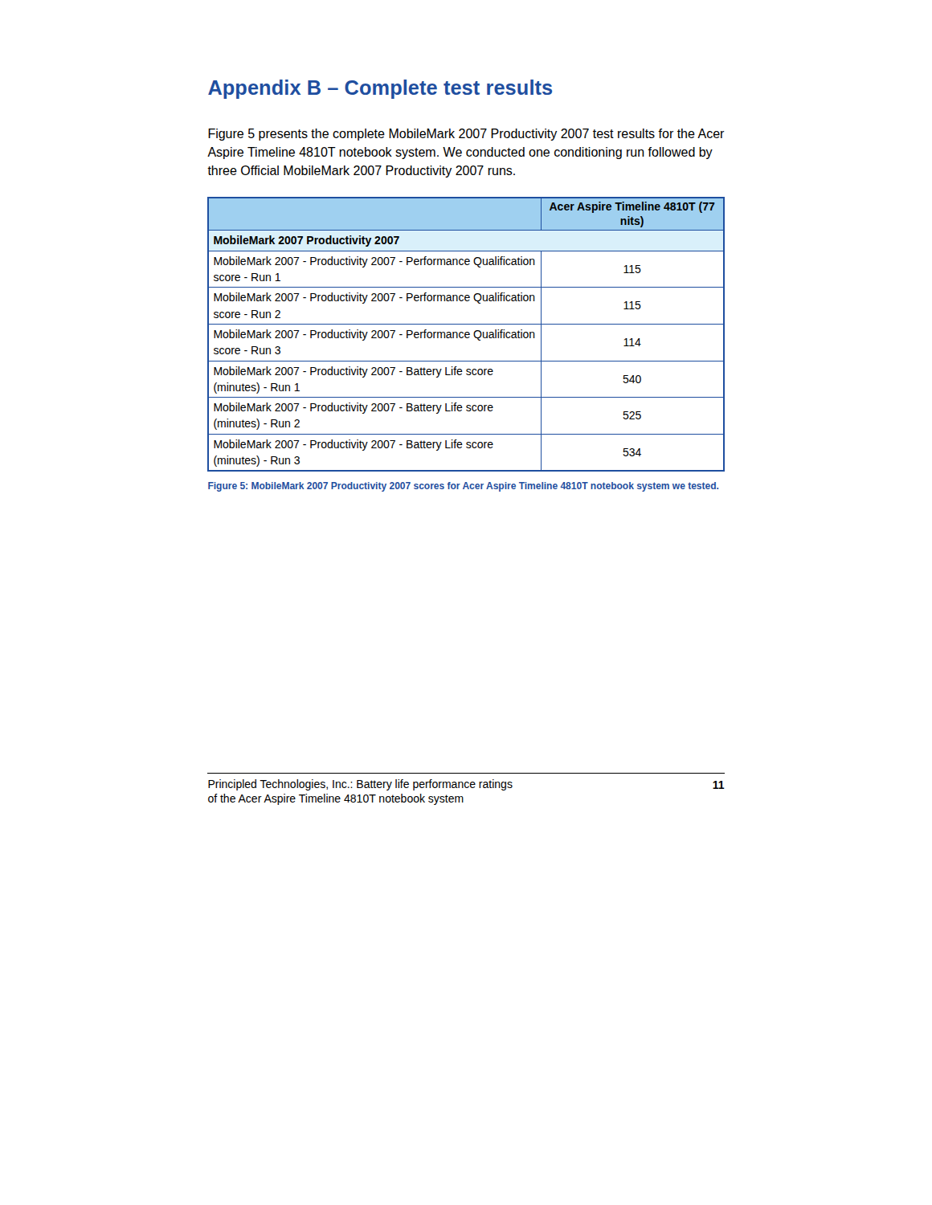Appendix B – Complete test results
Figure 5 presents the complete MobileMark 2007 Productivity 2007 test results for the Acer Aspire Timeline 4810T notebook system. We conducted one conditioning run followed by three Official MobileMark 2007 Productivity 2007 runs.
| | Acer Aspire Timeline 4810T (77 nits) |
| --- | --- |
| MobileMark 2007 Productivity 2007 |
| MobileMark 2007 - Productivity 2007 - Performance Qualification score - Run 1 | 115 |
| MobileMark 2007 - Productivity 2007 - Performance Qualification score - Run 2 | 115 |
| MobileMark 2007 - Productivity 2007 - Performance Qualification score - Run 3 | 114 |
| MobileMark 2007 - Productivity 2007 - Battery Life score (minutes) - Run 1 | 540 |
| MobileMark 2007 - Productivity 2007 - Battery Life score (minutes) - Run 2 | 525 |
| MobileMark 2007 - Productivity 2007 - Battery Life score (minutes) - Run 3 | 534 |
Figure 5: MobileMark 2007 Productivity 2007 scores for Acer Aspire Timeline 4810T notebook system we tested.
Principled Technologies, Inc.: Battery life performance ratings
of the Acer Aspire Timeline 4810T notebook system
11